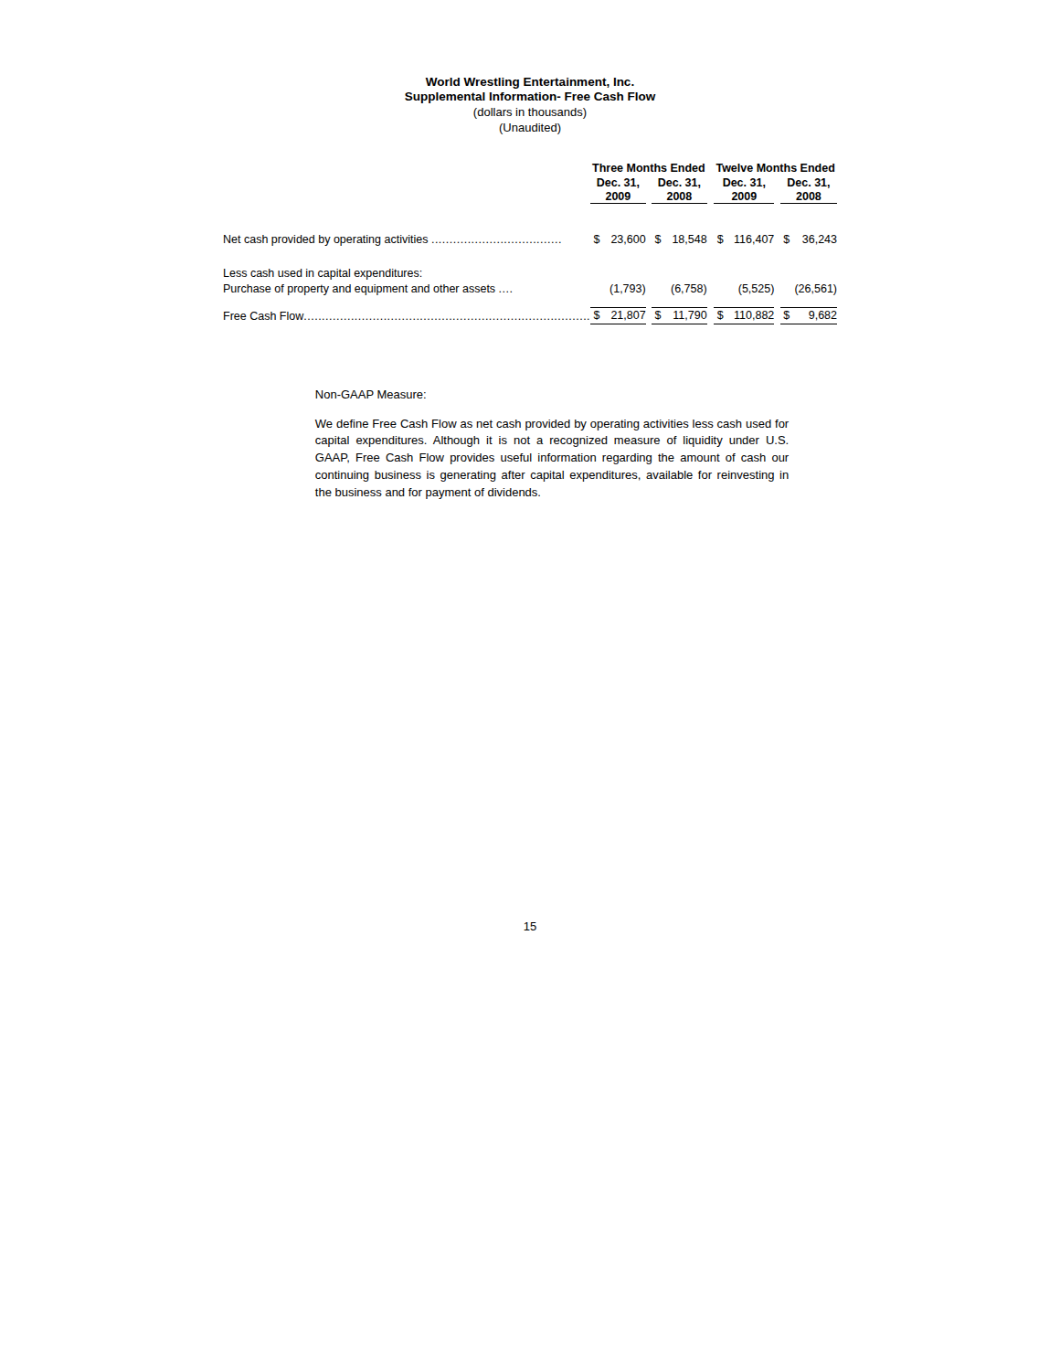World Wrestling Entertainment, Inc.
Supplemental Information- Free Cash Flow
(dollars in thousands)
(Unaudited)
| | Three Months Ended | | Twelve Months Ended |
| | Dec. 31, | | Dec. 31, | | Dec. 31, | | Dec. 31, |
| | 2009 | | 2008 | | 2009 | | 2008 |
| Net cash provided by operating activities .................................... | $ | 23,600 | | $ | 18,548 | | $ | 116,407 | | $ | 36,243 |
| Less cash used in capital expenditures: | |
| Purchase of property and equipment and other assets .... | | (1,793) | | | (6,758) | | | (5,525) | | | (26,561) |
| Free Cash Flow ............................................................................... | $ | 21,807 | | $ | 11,790 | | $ | 110,882 | | $ | 9,682 |
Non-GAAP Measure:
We define Free Cash Flow as net cash provided by operating activities less cash used for capital expenditures. Although it is not a recognized measure of liquidity under U.S. GAAP, Free Cash Flow provides useful information regarding the amount of cash our continuing business is generating after capital expenditures, available for reinvesting in the business and for payment of dividends.
15